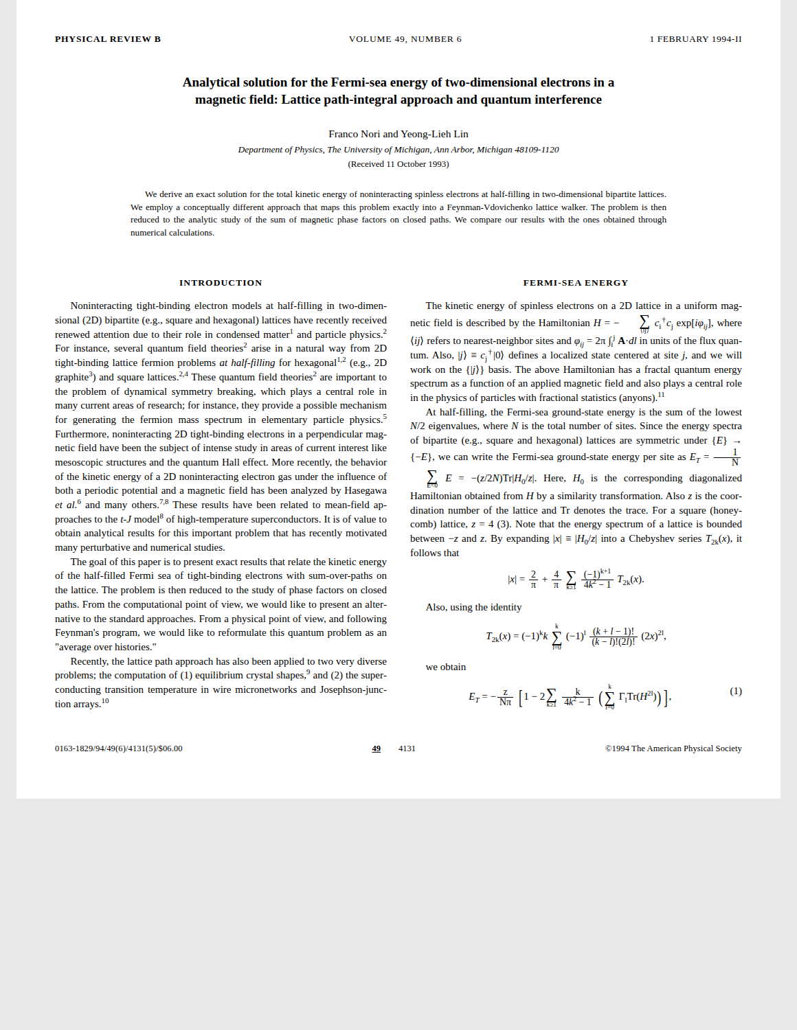PHYSICAL REVIEW B
VOLUME 49, NUMBER 6
1 FEBRUARY 1994-II
Analytical solution for the Fermi-sea energy of two-dimensional electrons in a
magnetic field: Lattice path-integral approach and quantum interference
Franco Nori and Yeong-Lieh Lin
Department of Physics, The University of Michigan, Ann Arbor, Michigan 48109-1120
(Received 11 October 1993)
We derive an exact solution for the total kinetic energy of noninteracting spinless electrons at half-filling in two-dimensional bipartite lattices. We employ a conceptually different approach that maps this problem exactly into a Feynman-Vdovichenko lattice walker. The problem is then reduced to the analytic study of the sum of magnetic phase factors on closed paths. We compare our results with the ones obtained through numerical calculations.
INTRODUCTION
Noninteracting tight-binding electron models at half-filling in two-dimensional (2D) bipartite (e.g., square and hexagonal) lattices have recently received renewed attention due to their role in condensed matter1 and particle physics.2 For instance, several quantum field theories2 arise in a natural way from 2D tight-binding lattice fermion problems at half-filling for hexagonal1,2 (e.g., 2D graphite3) and square lattices.2,4 These quantum field theories2 are important to the problem of dynamical symmetry breaking, which plays a central role in many current areas of research; for instance, they provide a possible mechanism for generating the fermion mass spectrum in elementary particle physics.5 Furthermore, noninteracting 2D tight-binding electrons in a perpendicular magnetic field have been the subject of intense study in areas of current interest like mesoscopic structures and the quantum Hall effect. More recently, the behavior of the kinetic energy of a 2D noninteracting electron gas under the influence of both a periodic potential and a magnetic field has been analyzed by Hasegawa et al.6 and many others.7,8 These results have been related to mean-field approaches to the t-J model8 of high-temperature superconductors. It is of value to obtain analytical results for this important problem that has recently motivated many perturbative and numerical studies.
The goal of this paper is to present exact results that relate the kinetic energy of the half-filled Fermi sea of tight-binding electrons with sum-over-paths on the lattice. The problem is then reduced to the study of phase factors on closed paths. From the computational point of view, we would like to present an alternative to the standard approaches. From a physical point of view, and following Feynman's program, we would like to reformulate this quantum problem as an "average over histories."
Recently, the lattice path approach has also been applied to two very diverse problems; the computation of (1) equilibrium crystal shapes,9 and (2) the superconducting transition temperature in wire micronetworks and Josephson-junction arrays.10
FERMI-SEA ENERGY
The kinetic energy of spinless electrons on a 2D lattice in a uniform magnetic field is described by the Hamiltonian H = − ∑⟨ij⟩ ci†cj exp[iφij], where ⟨ij⟩ refers to nearest-neighbor sites and φij = 2π ∫ij A·dl in units of the flux quantum. Also, |j⟩ ≡ cj†|0⟩ defines a localized state centered at site j, and we will work on the {|j⟩} basis. The above Hamiltonian has a fractal quantum energy spectrum as a function of an applied magnetic field and also plays a central role in the physics of particles with fractional statistics (anyons).11
At half-filling, the Fermi-sea ground-state energy is the sum of the lowest N/2 eigenvalues, where N is the total number of sites. Since the energy spectra of bipartite (e.g., square and hexagonal) lattices are symmetric under {E} → {−E}, we can write the Fermi-sea ground-state energy per site as ET = 1 N ∑E<0 E = −(z/2N)Tr|H0/z|. Here, H0 is the corresponding diagonalized Hamiltonian obtained from H by a similarity transformation. Also z is the coordination number of the lattice and Tr denotes the trace. For a square (honeycomb) lattice, z = 4 (3). Note that the energy spectrum of a lattice is bounded between −z and z. By expanding |x| ≡ |H0/z| into a Chebyshev series T2k(x), it follows that
|x| = 2 π + 4 π ∑k≥1 (−1)k+14k2 − 1 T2k(x).
Also, using the identity
T2k(x) = (−1)kk k∑l=0 (−1)l (k + l − 1)!(k − l)!(2l)! (2x)2l,
we obtain
ET = −zNπ [1 − 2∑k≥1 k 4k2 − 1 (k∑l=0 ΓlTr(H2l))], (1)
0163-1829/94/49(6)/4131(5)/$06.00
494131
©1994 The American Physical Society